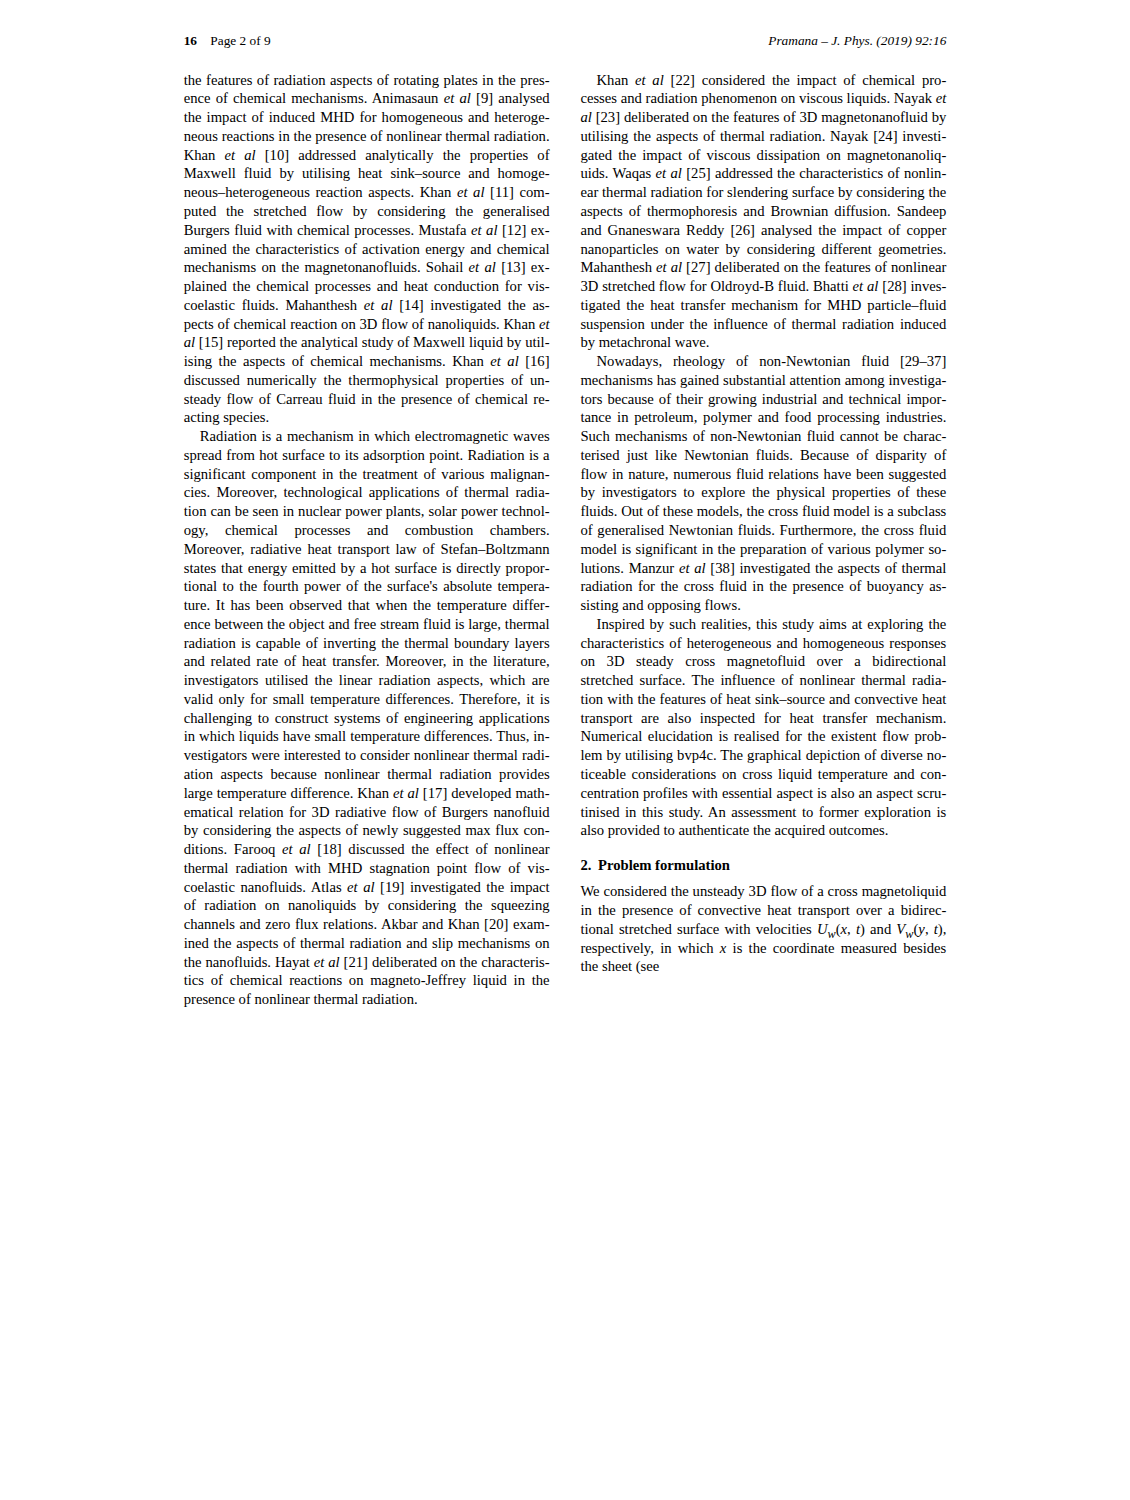16 Page 2 of 9
Pramana – J. Phys. (2019) 92:16
the features of radiation aspects of rotating plates in the presence of chemical mechanisms. Animasaun et al [9] analysed the impact of induced MHD for homogeneous and heterogeneous reactions in the presence of nonlinear thermal radiation. Khan et al [10] addressed analytically the properties of Maxwell fluid by utilising heat sink–source and homogeneous–heterogeneous reaction aspects. Khan et al [11] computed the stretched flow by considering the generalised Burgers fluid with chemical processes. Mustafa et al [12] examined the characteristics of activation energy and chemical mechanisms on the magnetonanofluids. Sohail et al [13] explained the chemical processes and heat conduction for viscoelastic fluids. Mahanthesh et al [14] investigated the aspects of chemical reaction on 3D flow of nanoliquids. Khan et al [15] reported the analytical study of Maxwell liquid by utilising the aspects of chemical mechanisms. Khan et al [16] discussed numerically the thermophysical properties of unsteady flow of Carreau fluid in the presence of chemical reacting species.
Radiation is a mechanism in which electromagnetic waves spread from hot surface to its adsorption point. Radiation is a significant component in the treatment of various malignancies. Moreover, technological applications of thermal radiation can be seen in nuclear power plants, solar power technology, chemical processes and combustion chambers. Moreover, radiative heat transport law of Stefan–Boltzmann states that energy emitted by a hot surface is directly proportional to the fourth power of the surface's absolute temperature. It has been observed that when the temperature difference between the object and free stream fluid is large, thermal radiation is capable of inverting the thermal boundary layers and related rate of heat transfer. Moreover, in the literature, investigators utilised the linear radiation aspects, which are valid only for small temperature differences. Therefore, it is challenging to construct systems of engineering applications in which liquids have small temperature differences. Thus, investigators were interested to consider nonlinear thermal radiation aspects because nonlinear thermal radiation provides large temperature difference. Khan et al [17] developed mathematical relation for 3D radiative flow of Burgers nanofluid by considering the aspects of newly suggested max flux conditions. Farooq et al [18] discussed the effect of nonlinear thermal radiation with MHD stagnation point flow of viscoelastic nanofluids. Atlas et al [19] investigated the impact of radiation on nanoliquids by considering the squeezing channels and zero flux relations. Akbar and Khan [20] examined the aspects of thermal radiation and slip mechanisms on the nanofluids. Hayat et al [21] deliberated on the characteristics of chemical reactions on magneto-Jeffrey liquid in the presence of nonlinear thermal radiation.
Khan et al [22] considered the impact of chemical processes and radiation phenomenon on viscous liquids. Nayak et al [23] deliberated on the features of 3D magnetonanofluid by utilising the aspects of thermal radiation. Nayak [24] investigated the impact of viscous dissipation on magnetonanoliquids. Waqas et al [25] addressed the characteristics of nonlinear thermal radiation for slendering surface by considering the aspects of thermophoresis and Brownian diffusion. Sandeep and Gnaneswara Reddy [26] analysed the impact of copper nanoparticles on water by considering different geometries. Mahanthesh et al [27] deliberated on the features of nonlinear 3D stretched flow for Oldroyd-B fluid. Bhatti et al [28] investigated the heat transfer mechanism for MHD particle–fluid suspension under the influence of thermal radiation induced by metachronal wave.
Nowadays, rheology of non-Newtonian fluid [29–37] mechanisms has gained substantial attention among investigators because of their growing industrial and technical importance in petroleum, polymer and food processing industries. Such mechanisms of non-Newtonian fluid cannot be characterised just like Newtonian fluids. Because of disparity of flow in nature, numerous fluid relations have been suggested by investigators to explore the physical properties of these fluids. Out of these models, the cross fluid model is a subclass of generalised Newtonian fluids. Furthermore, the cross fluid model is significant in the preparation of various polymer solutions. Manzur et al [38] investigated the aspects of thermal radiation for the cross fluid in the presence of buoyancy assisting and opposing flows.
Inspired by such realities, this study aims at exploring the characteristics of heterogeneous and homogeneous responses on 3D steady cross magnetofluid over a bidirectional stretched surface. The influence of nonlinear thermal radiation with the features of heat sink–source and convective heat transport are also inspected for heat transfer mechanism. Numerical elucidation is realised for the existent flow problem by utilising bvp4c. The graphical depiction of diverse noticeable considerations on cross liquid temperature and concentration profiles with essential aspect is also an aspect scrutinised in this study. An assessment to former exploration is also provided to authenticate the acquired outcomes.
2. Problem formulation
We considered the unsteady 3D flow of a cross magnetoliquid in the presence of convective heat transport over a bidirectional stretched surface with velocities Uw(x, t) and Vw(y, t), respectively, in which x is the coordinate measured besides the sheet (see